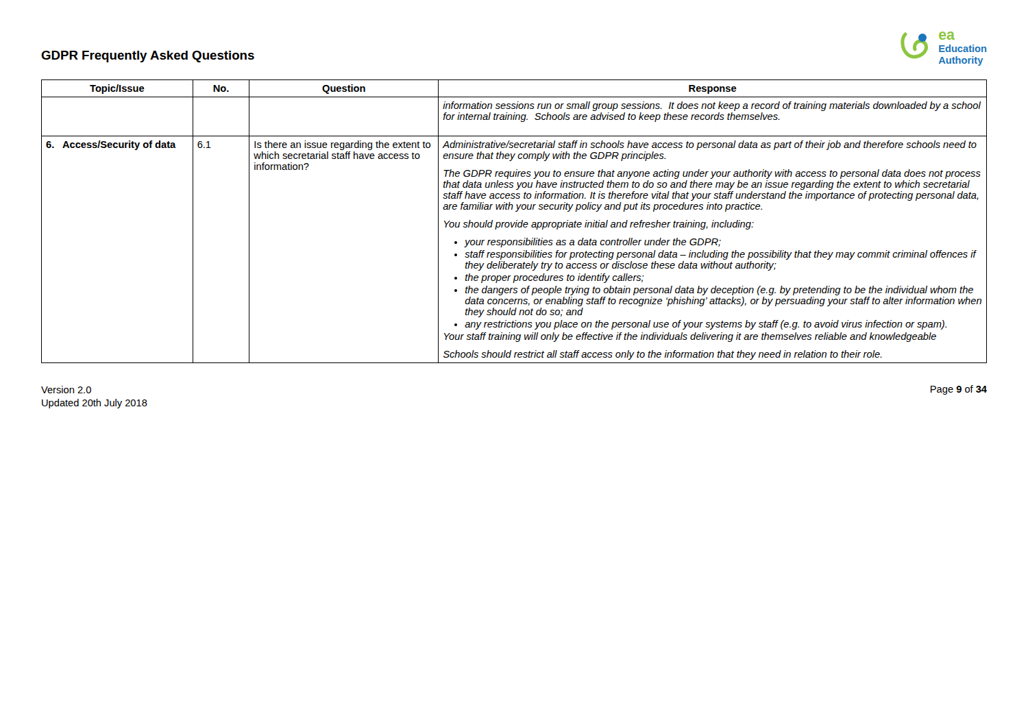GDPR Frequently Asked Questions
ea
Education
Authority
| Topic/Issue | No. | Question | Response |
| --- | --- | --- | --- |
| | | | information sessions run or small group sessions. It does not keep a record of training materials downloaded by a school for internal training. Schools are advised to keep these records themselves. |
| 6. Access/Security of data | 6.1 | Is there an issue regarding the extent to which secretarial staff have access to information? | Administrative/secretarial staff in schools have access to personal data as part of their job and therefore schools need to ensure that they comply with the GDPR principles. The GDPR requires you to ensure that anyone acting under your authority with access to personal data does not process that data unless you have instructed them to do so and there may be an issue regarding the extent to which secretarial staff have access to information. It is therefore vital that your staff understand the importance of protecting personal data, are familiar with your security policy and put its procedures into practice. You should provide appropriate initial and refresher training, including: your responsibilities as a data controller under the GDPR; staff responsibilities for protecting personal data – including the possibility that they may commit criminal offences if they deliberately try to access or disclose these data without authority; the proper procedures to identify callers; the dangers of people trying to obtain personal data by deception (e.g. by pretending to be the individual whom the data concerns, or enabling staff to recognize ‘phishing’ attacks), or by persuading your staff to alter information when they should not do so; and any restrictions you place on the personal use of your systems by staff (e.g. to avoid virus infection or spam). Your staff training will only be effective if the individuals delivering it are themselves reliable and knowledgeable Schools should restrict all staff access only to the information that they need in relation to their role. |
Version 2.0
Updated 20th July 2018
Page 9 of 34